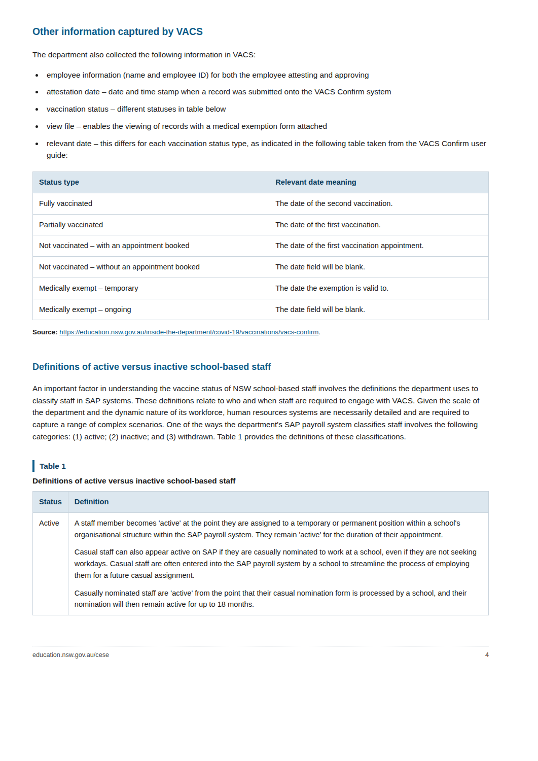Other information captured by VACS
The department also collected the following information in VACS:
employee information (name and employee ID) for both the employee attesting and approving
attestation date – date and time stamp when a record was submitted onto the VACS Confirm system
vaccination status – different statuses in table below
view file – enables the viewing of records with a medical exemption form attached
relevant date – this differs for each vaccination status type, as indicated in the following table taken from the VACS Confirm user guide:
| Status type | Relevant date meaning |
| --- | --- |
| Fully vaccinated | The date of the second vaccination. |
| Partially vaccinated | The date of the first vaccination. |
| Not vaccinated – with an appointment booked | The date of the first vaccination appointment. |
| Not vaccinated – without an appointment booked | The date field will be blank. |
| Medically exempt – temporary | The date the exemption is valid to. |
| Medically exempt – ongoing | The date field will be blank. |
Source: https://education.nsw.gov.au/inside-the-department/covid-19/vaccinations/vacs-confirm.
Definitions of active versus inactive school-based staff
An important factor in understanding the vaccine status of NSW school-based staff involves the definitions the department uses to classify staff in SAP systems. These definitions relate to who and when staff are required to engage with VACS. Given the scale of the department and the dynamic nature of its workforce, human resources systems are necessarily detailed and are required to capture a range of complex scenarios. One of the ways the department's SAP payroll system classifies staff involves the following categories: (1) active; (2) inactive; and (3) withdrawn. Table 1 provides the definitions of these classifications.
Table 1
Definitions of active versus inactive school-based staff
| Status | Definition |
| --- | --- |
| Active | A staff member becomes 'active' at the point they are assigned to a temporary or permanent position within a school's organisational structure within the SAP payroll system. They remain 'active' for the duration of their appointment. Casual staff can also appear active on SAP if they are casually nominated to work at a school, even if they are not seeking workdays. Casual staff are often entered into the SAP payroll system by a school to streamline the process of employing them for a future casual assignment. Casually nominated staff are 'active' from the point that their casual nomination form is processed by a school, and their nomination will then remain active for up to 18 months. |
education.nsw.gov.au/cese 4